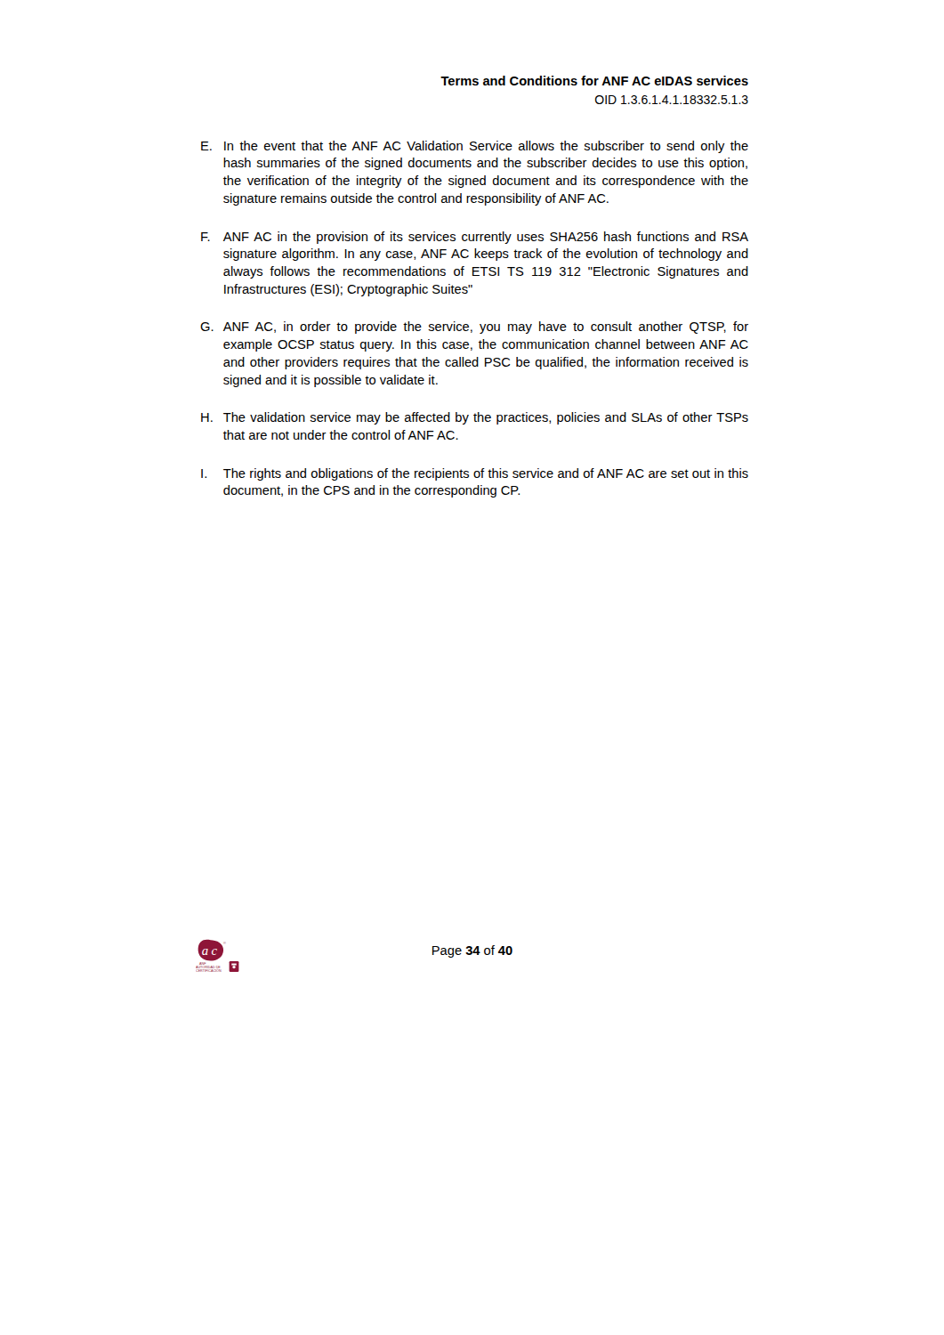Terms and Conditions for ANF AC eIDAS services
OID 1.3.6.1.4.1.18332.5.1.3
E. In the event that the ANF AC Validation Service allows the subscriber to send only the hash summaries of the signed documents and the subscriber decides to use this option, the verification of the integrity of the signed document and its correspondence with the signature remains outside the control and responsibility of ANF AC.
F. ANF AC in the provision of its services currently uses SHA256 hash functions and RSA signature algorithm. In any case, ANF AC keeps track of the evolution of technology and always follows the recommendations of ETSI TS 119 312 "Electronic Signatures and Infrastructures (ESI); Cryptographic Suites"
G. ANF AC, in order to provide the service, you may have to consult another QTSP, for example OCSP status query. In this case, the communication channel between ANF AC and other providers requires that the called PSC be qualified, the information received is signed and it is possible to validate it.
H. The validation service may be affected by the practices, policies and SLAs of other TSPs that are not under the control of ANF AC.
I. The rights and obligations of the recipients of this service and of ANF AC are set out in this document, in the CPS and in the corresponding CP.
Page 34 of 40
a c ® ANF AUTORIDAD DE CERTIFICACIÓN